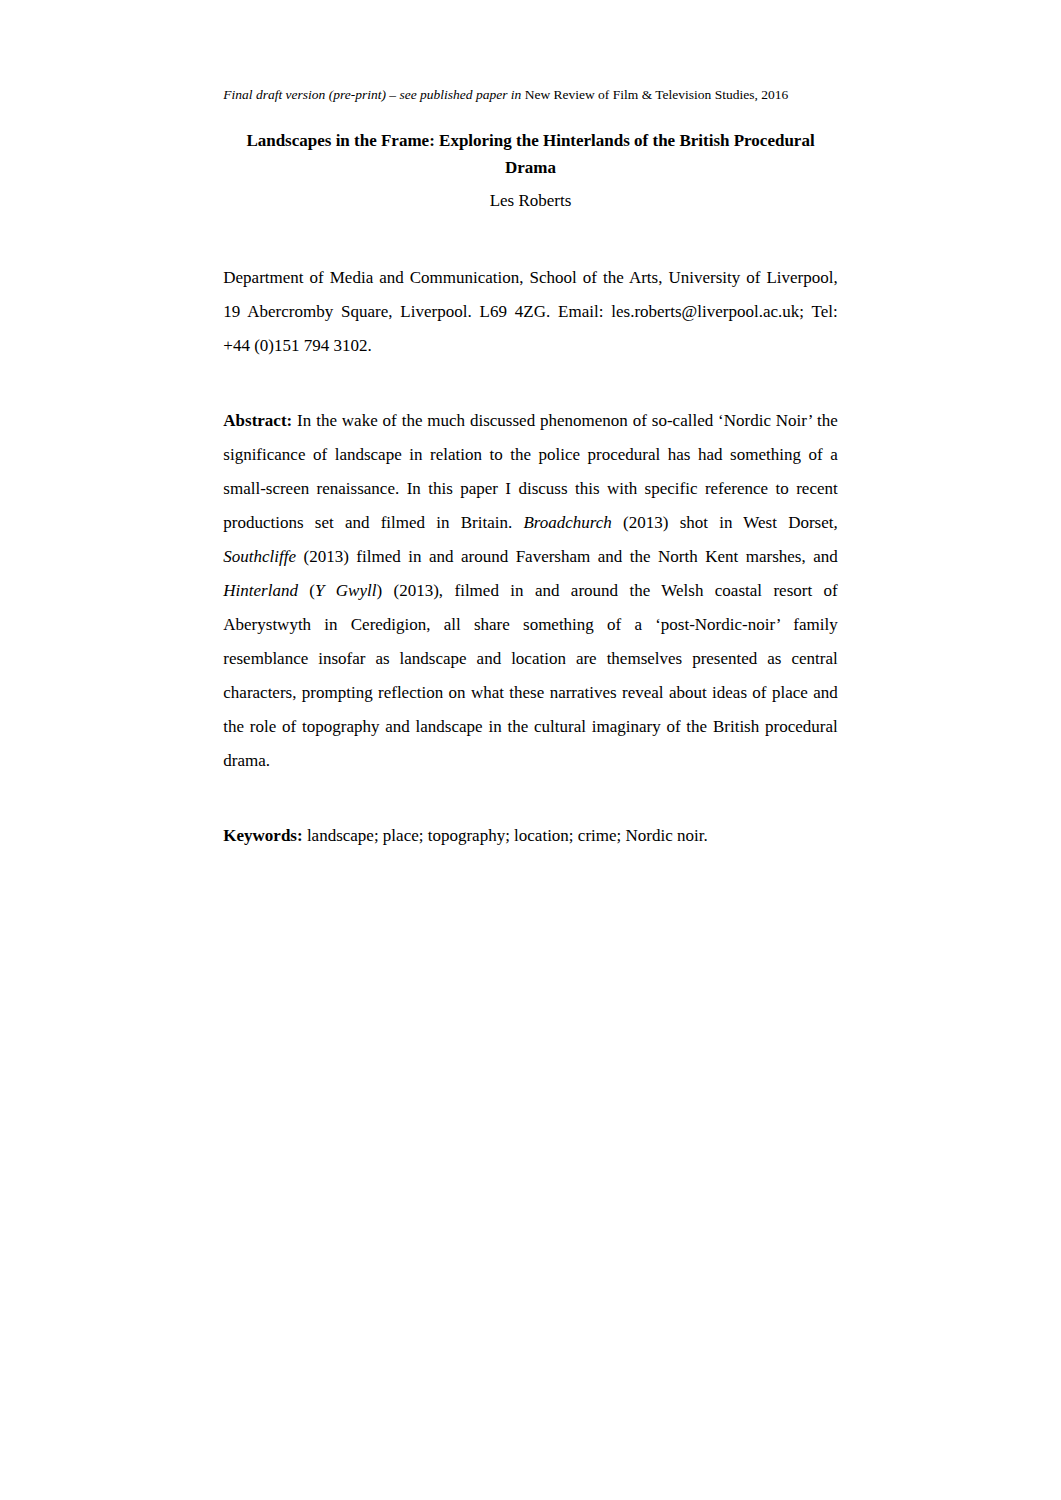Final draft version (pre-print) – see published paper in New Review of Film & Television Studies, 2016
Landscapes in the Frame: Exploring the Hinterlands of the British Procedural Drama
Les Roberts
Department of Media and Communication, School of the Arts, University of Liverpool, 19 Abercromby Square, Liverpool. L69 4ZG. Email: les.roberts@liverpool.ac.uk; Tel: +44 (0)151 794 3102.
Abstract: In the wake of the much discussed phenomenon of so-called ‘Nordic Noir’ the significance of landscape in relation to the police procedural has had something of a small-screen renaissance. In this paper I discuss this with specific reference to recent productions set and filmed in Britain. Broadchurch (2013) shot in West Dorset, Southcliffe (2013) filmed in and around Faversham and the North Kent marshes, and Hinterland (Y Gwyll) (2013), filmed in and around the Welsh coastal resort of Aberystwyth in Ceredigion, all share something of a ‘post-Nordic-noir’ family resemblance insofar as landscape and location are themselves presented as central characters, prompting reflection on what these narratives reveal about ideas of place and the role of topography and landscape in the cultural imaginary of the British procedural drama.
Keywords: landscape; place; topography; location; crime; Nordic noir.